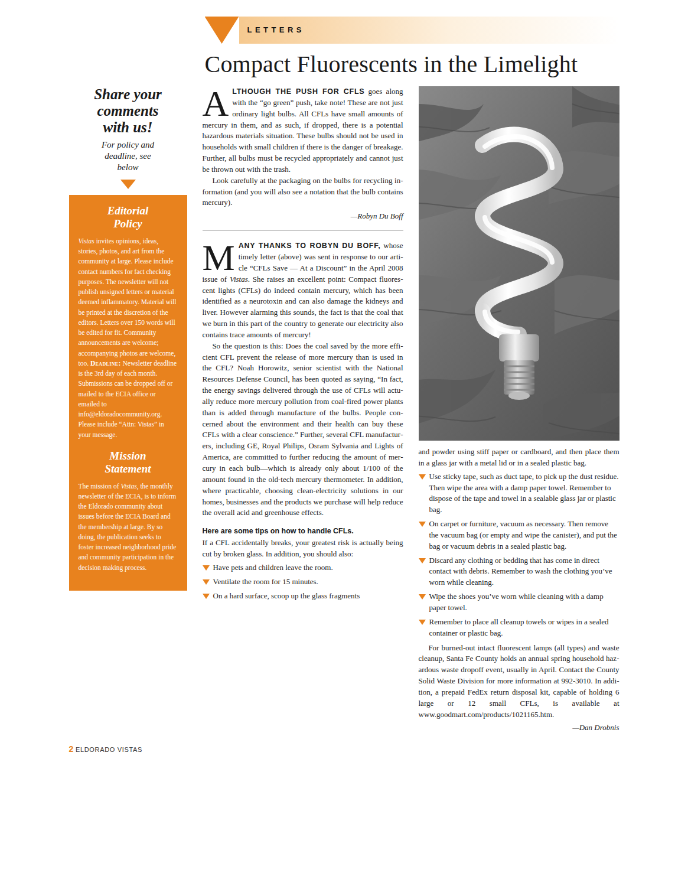LETTERS
Compact Fluorescents in the Limelight
Share your
comments
with us!
For policy and
deadline, see
below
Editorial
Policy
Vistas invites opinions, ideas, stories, photos, and art from the community at large. Please include contact numbers for fact checking purposes. The newsletter will not publish unsigned letters or material deemed inflammatory. Material will be printed at the discretion of the editors. Letters over 150 words will be edited for fit. Community announcements are welcome; accompanying photos are welcome, too. Deadline: Newsletter deadline is the 3rd day of each month. Submissions can be dropped off or mailed to the ECIA office or emailed to info@eldoradocommunity.org. Please include “Attn: Vistas” in your message.
Mission
Statement
The mission of Vistas, the monthly newsletter of the ECIA, is to inform the Eldorado community about issues before the ECIA Board and the membership at large. By so doing, the publication seeks to foster increased neighborhood pride and community participation in the decision making process.
ALTHOUGH THE PUSH FOR CFLS goes along with the “go green” push, take note! These are not just ordinary light bulbs. All CFLs have small amounts of mercury in them, and as such, if dropped, there is a potential hazardous materials situation. These bulbs should not be used in households with small children if there is the danger of breakage. Further, all bulbs must be recycled appropriately and cannot just be thrown out with the trash.
Look carefully at the packaging on the bulbs for recycling information (and you will also see a notation that the bulb contains mercury).
—Robyn Du Boff
MANY THANKS TO ROBYN DU BOFF, whose timely letter (above) was sent in response to our article “CFLs Save — At a Discount” in the April 2008 issue of Vistas. She raises an excellent point: Compact fluorescent lights (CFLs) do indeed contain mercury, which has been identified as a neurotoxin and can also damage the kidneys and liver. However alarming this sounds, the fact is that the coal that we burn in this part of the country to generate our electricity also contains trace amounts of mercury!
So the question is this: Does the coal saved by the more efficient CFL prevent the release of more mercury than is used in the CFL? Noah Horowitz, senior scientist with the National Resources Defense Council, has been quoted as saying, “In fact, the energy savings delivered through the use of CFLs will actually reduce more mercury pollution from coal-fired power plants than is added through manufacture of the bulbs. People concerned about the environment and their health can buy these CFLs with a clear conscience.” Further, several CFL manufacturers, including GE, Royal Philips, Osram Sylvania and Lights of America, are committed to further reducing the amount of mercury in each bulb—which is already only about 1/100 of the amount found in the old-tech mercury thermometer. In addition, where practicable, choosing clean-electricity solutions in our homes, businesses and the products we purchase will help reduce the overall acid and greenhouse effects.
Here are some tips on how to handle CFLs.
If a CFL accidentally breaks, your greatest risk is actually being cut by broken glass. In addition, you should also:
Have pets and children leave the room.
Ventilate the room for 15 minutes.
On a hard surface, scoop up the glass fragments
and powder using stiff paper or cardboard, and then place them in a glass jar with a metal lid or in a sealed plastic bag.
Use sticky tape, such as duct tape, to pick up the dust residue. Then wipe the area with a damp paper towel. Remember to dispose of the tape and towel in a sealable glass jar or plastic bag.
On carpet or furniture, vacuum as necessary. Then remove the vacuum bag (or empty and wipe the canister), and put the bag or vacuum debris in a sealed plastic bag.
Discard any clothing or bedding that has come in direct contact with debris. Remember to wash the clothing you’ve worn while cleaning.
Wipe the shoes you’ve worn while cleaning with a damp paper towel.
Remember to place all cleanup towels or wipes in a sealed container or plastic bag.
For burned-out intact fluorescent lamps (all types) and waste cleanup, Santa Fe County holds an annual spring household hazardous waste dropoff event, usually in April. Contact the County Solid Waste Division for more information at 992-3010. In addition, a prepaid FedEx return disposal kit, capable of holding 6 large or 12 small CFLs, is available at www.goodmart.com/products/1021165.htm.
—Dan Drobnis
2 ELDORADO VISTAS